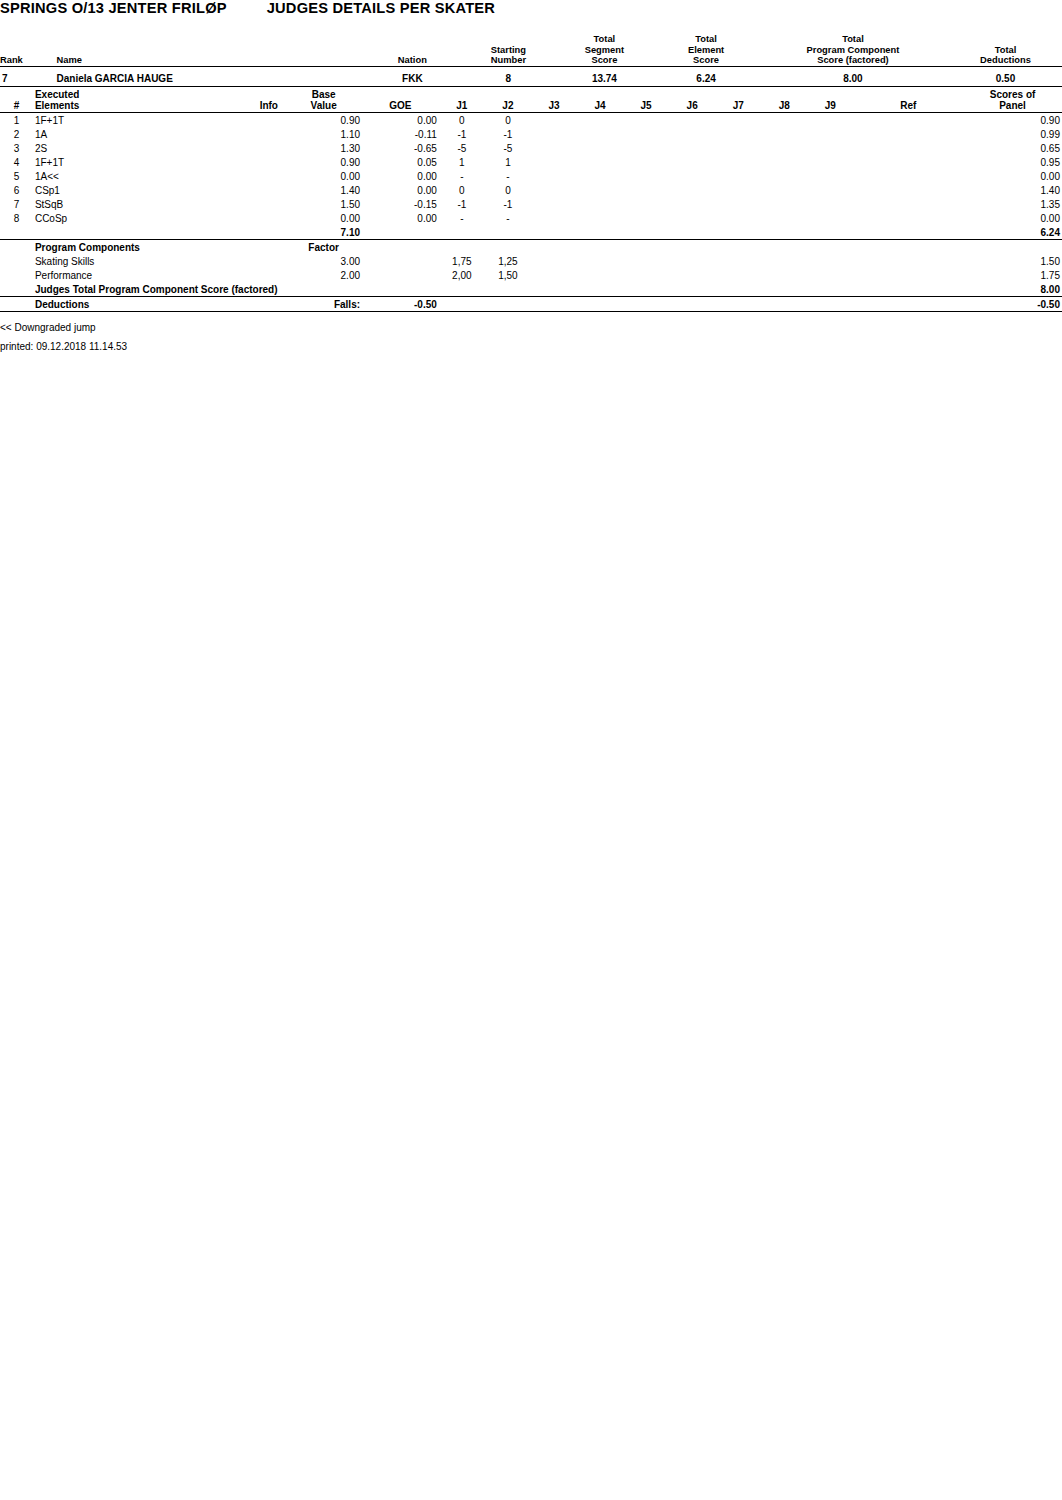SPRINGS O/13 JENTER FRILØP JUDGES DETAILS PER SKATER
| Rank | Name | Nation | Starting Number | Total Segment Score | Total Element Score | Total Program Component Score (factored) | Total Deductions |
| 7 | Daniela GARCIA HAUGE | FKK | 8 | 13.74 | 6.24 | 8.00 | 0.50 |
| # | Executed Elements | Info | Base Value | GOE | J1 | J2 | J3 | J4 | J5 | J6 | J7 | J8 | J9 | Ref | Scores of Panel |
| --- | --- | --- | --- | --- | --- | --- | --- | --- | --- | --- | --- | --- | --- | --- | --- |
| 1 | 1F+1T | | 0.90 | 0.00 | 0 | 0 | | | | | | | | | 0.90 |
| 2 | 1A | | 1.10 | -0.11 | -1 | -1 | | | | | | | | | 0.99 |
| 3 | 2S | | 1.30 | -0.65 | -5 | -5 | | | | | | | | | 0.65 |
| 4 | 1F+1T | | 0.90 | 0.05 | 1 | 1 | | | | | | | | | 0.95 |
| 5 | 1A<< | | 0.00 | 0.00 | - | - | | | | | | | | | 0.00 |
| 6 | CSp1 | | 1.40 | 0.00 | 0 | 0 | | | | | | | | | 1.40 |
| 7 | StSqB | | 1.50 | -0.15 | -1 | -1 | | | | | | | | | 1.35 |
| 8 | CCoSp | | 0.00 | 0.00 | - | - | | | | | | | | | 0.00 |
| | | | 7.10 | | | | | | | | | | | | 6.24 |
| | Program Components | | Factor | | | | | | | | | | | | |
| | Skating Skills | | 3.00 | | 1,75 | 1,25 | | | | | | | | | 1.50 |
| | Performance | | 2.00 | | 2,00 | 1,50 | | | | | | | | | 1.75 |
| | Judges Total Program Component Score (factored) | | | | | | | | | | | | 8.00 |
| | Deductions | | Falls: | -0.50 | | | | | | | | | | | -0.50 |
<< Downgraded jump
printed: 09.12.2018 11.14.53